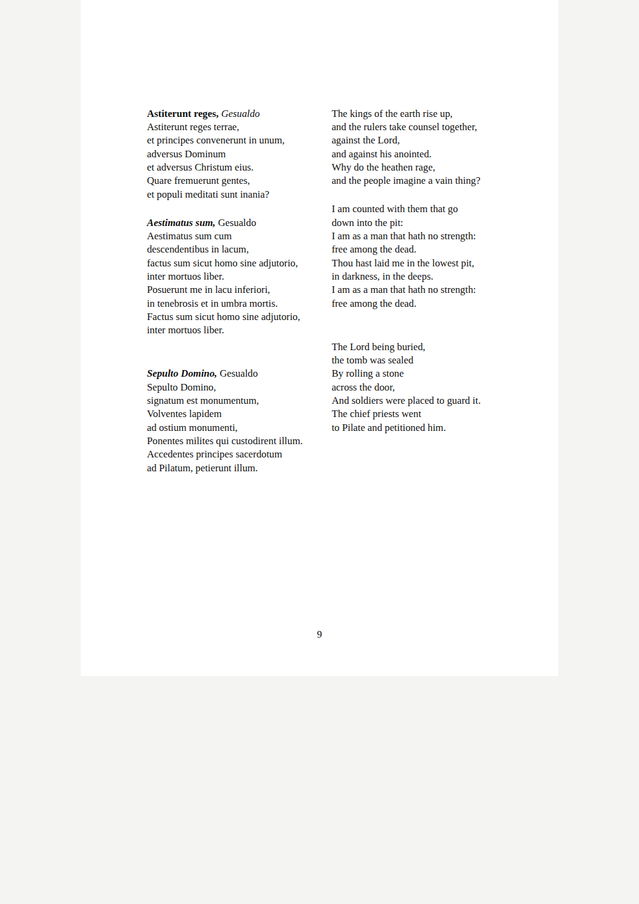Astiterunt reges, Gesualdo
Astiterunt reges terrae,
et principes convenerunt in unum,
adversus Dominum
et adversus Christum eius.
Quare fremuerunt gentes,
et populi meditati sunt inania?
Aestimatus sum, Gesualdo
Aestimatus sum cum
descendentibus in lacum,
factus sum sicut homo sine adjutorio,
inter mortuos liber.
Posuerunt me in lacu inferiori,
in tenebrosis et in umbra mortis.
Factus sum sicut homo sine adjutorio,
inter mortuos liber.
Sepulto Domino, Gesualdo
Sepulto Domino,
signatum est monumentum,
Volventes lapidem
ad ostium monumenti,
Ponentes milites qui custodirent illum.
Accedentes principes sacerdotum
ad Pilatum, petierunt illum.
The kings of the earth rise up,
and the rulers take counsel together,
against the Lord,
and against his anointed.
Why do the heathen rage,
and the people imagine a vain thing?
I am counted with them that go
down into the pit:
I am as a man that hath no strength:
free among the dead.
Thou hast laid me in the lowest pit,
in darkness, in the deeps.
I am as a man that hath no strength:
free among the dead.
The Lord being buried,
the tomb was sealed
By rolling a stone
across the door,
And soldiers were placed to guard it.
The chief priests went
to Pilate and petitioned him.
9